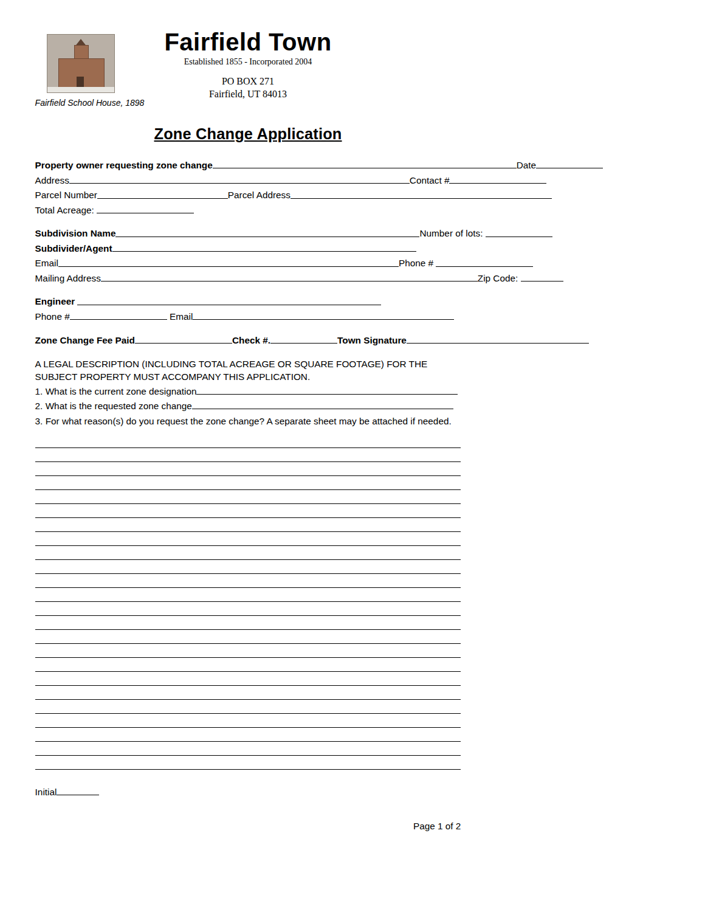Fairfield School House, 1898
Fairfield Town
Established 1855 - Incorporated 2004
PO BOX 271
Fairfield, UT 84013
Zone Change Application
Property owner requesting zone change Date
Address Contact #
Parcel Number Parcel Address
Total Acreage:
Subdivision Name Number of lots:
Subdivider/Agent
Email Phone #
Mailing Address Zip Code:
Engineer
Phone # Email
Zone Change Fee Paid Check #. Town Signature
A legal description (including total acreage or square footage) for the subject property must accompany this application.
1. What is the current zone designation
2. What is the requested zone change
3. For what reason(s) do you request the zone change? A separate sheet may be attached if needed.
Initial
Page 1 of 2